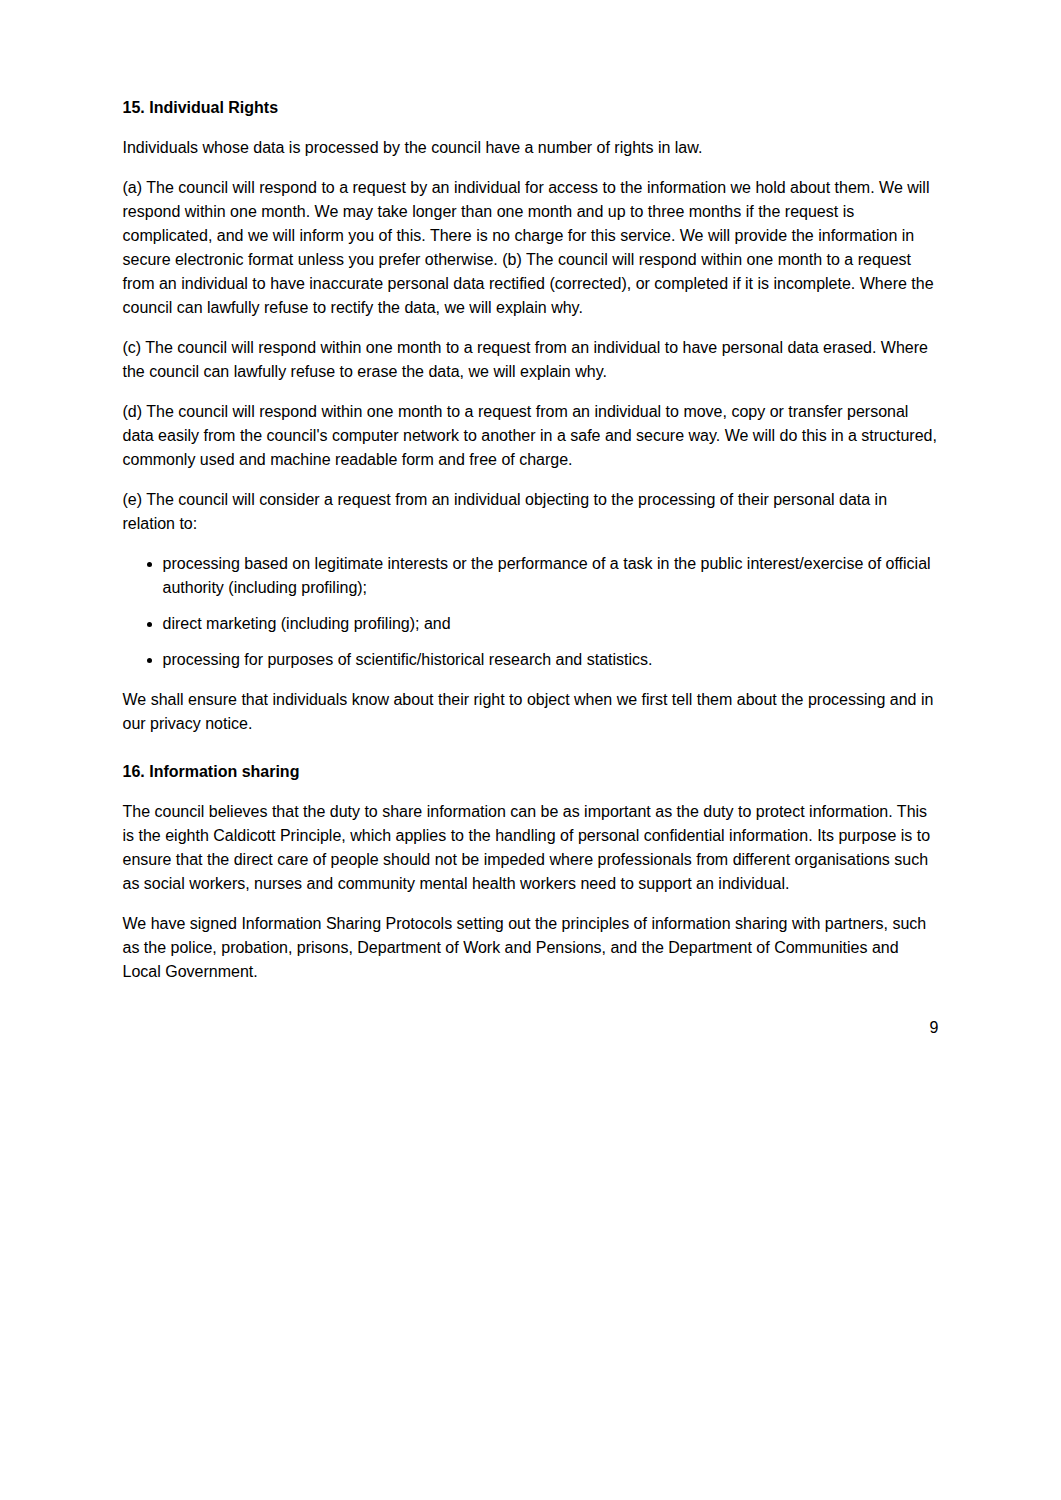15. Individual Rights
Individuals whose data is processed by the council have a number of rights in law.
(a) The council will respond to a request by an individual for access to the information we hold about them. We will respond within one month. We may take longer than one month and up to three months if the request is complicated, and we will inform you of this. There is no charge for this service. We will provide the information in secure electronic format unless you prefer otherwise. (b) The council will respond within one month to a request from an individual to have inaccurate personal data rectified (corrected), or completed if it is incomplete. Where the council can lawfully refuse to rectify the data, we will explain why.
(c) The council will respond within one month to a request from an individual to have personal data erased. Where the council can lawfully refuse to erase the data, we will explain why.
(d) The council will respond within one month to a request from an individual to move, copy or transfer personal data easily from the council's computer network to another in a safe and secure way. We will do this in a structured, commonly used and machine readable form and free of charge.
(e) The council will consider a request from an individual objecting to the processing of their personal data in relation to:
processing based on legitimate interests or the performance of a task in the public interest/exercise of official authority (including profiling);
direct marketing (including profiling); and
processing for purposes of scientific/historical research and statistics.
We shall ensure that individuals know about their right to object when we first tell them about the processing and in our privacy notice.
16. Information sharing
The council believes that the duty to share information can be as important as the duty to protect information. This is the eighth Caldicott Principle, which applies to the handling of personal confidential information. Its purpose is to ensure that the direct care of people should not be impeded where professionals from different organisations such as social workers, nurses and community mental health workers need to support an individual.
We have signed Information Sharing Protocols setting out the principles of information sharing with partners, such as the police, probation, prisons, Department of Work and Pensions, and the Department of Communities and Local Government.
9